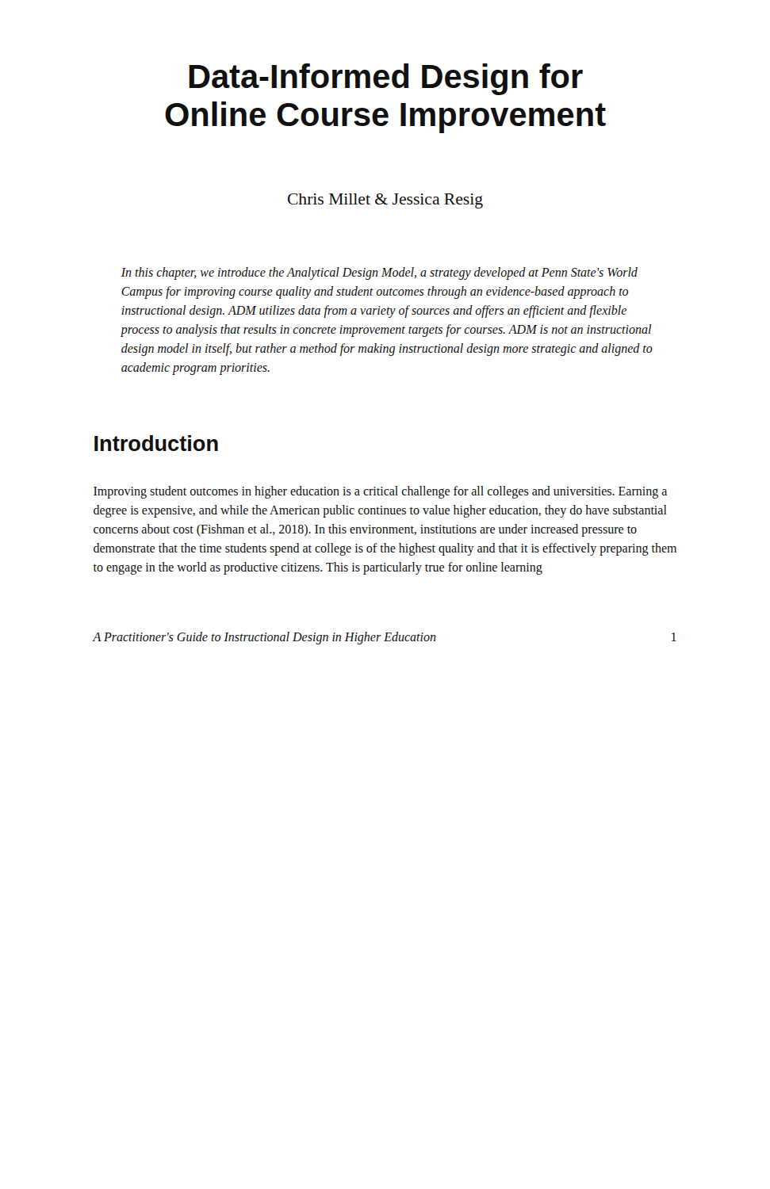Data-Informed Design for Online Course Improvement
Chris Millet & Jessica Resig
In this chapter, we introduce the Analytical Design Model, a strategy developed at Penn State's World Campus for improving course quality and student outcomes through an evidence-based approach to instructional design. ADM utilizes data from a variety of sources and offers an efficient and flexible process to analysis that results in concrete improvement targets for courses. ADM is not an instructional design model in itself, but rather a method for making instructional design more strategic and aligned to academic program priorities.
Introduction
Improving student outcomes in higher education is a critical challenge for all colleges and universities. Earning a degree is expensive, and while the American public continues to value higher education, they do have substantial concerns about cost (Fishman et al., 2018). In this environment, institutions are under increased pressure to demonstrate that the time students spend at college is of the highest quality and that it is effectively preparing them to engage in the world as productive citizens. This is particularly true for online learning
A Practitioner's Guide to Instructional Design in Higher Education 1